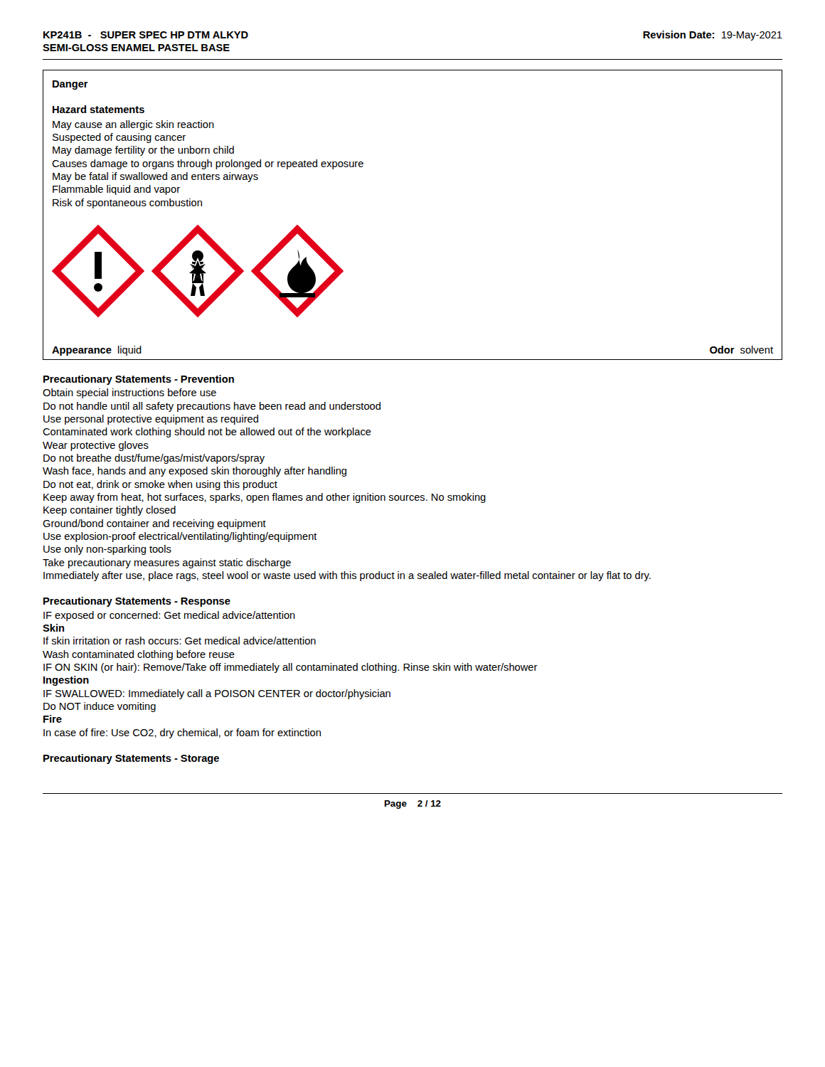KP241B - SUPER SPEC HP DTM ALKYD
SEMI-GLOSS ENAMEL PASTEL BASE
Revision Date: 19-May-2021
Danger
Hazard statements
May cause an allergic skin reaction
Suspected of causing cancer
May damage fertility or the unborn child
Causes damage to organs through prolonged or repeated exposure
May be fatal if swallowed and enters airways
Flammable liquid and vapor
Risk of spontaneous combustion
Appearance liquid Odor solvent
Precautionary Statements - Prevention
Obtain special instructions before use
Do not handle until all safety precautions have been read and understood
Use personal protective equipment as required
Contaminated work clothing should not be allowed out of the workplace
Wear protective gloves
Do not breathe dust/fume/gas/mist/vapors/spray
Wash face, hands and any exposed skin thoroughly after handling
Do not eat, drink or smoke when using this product
Keep away from heat, hot surfaces, sparks, open flames and other ignition sources. No smoking
Keep container tightly closed
Ground/bond container and receiving equipment
Use explosion-proof electrical/ventilating/lighting/equipment
Use only non-sparking tools
Take precautionary measures against static discharge
Immediately after use, place rags, steel wool or waste used with this product in a sealed water-filled metal container or lay flat to dry.
Precautionary Statements - Response
IF exposed or concerned: Get medical advice/attention
Skin
If skin irritation or rash occurs: Get medical advice/attention
Wash contaminated clothing before reuse
IF ON SKIN (or hair): Remove/Take off immediately all contaminated clothing. Rinse skin with water/shower
Ingestion
IF SWALLOWED: Immediately call a POISON CENTER or doctor/physician
Do NOT induce vomiting
Fire
In case of fire: Use CO2, dry chemical, or foam for extinction
Precautionary Statements - Storage
Page 2 / 12